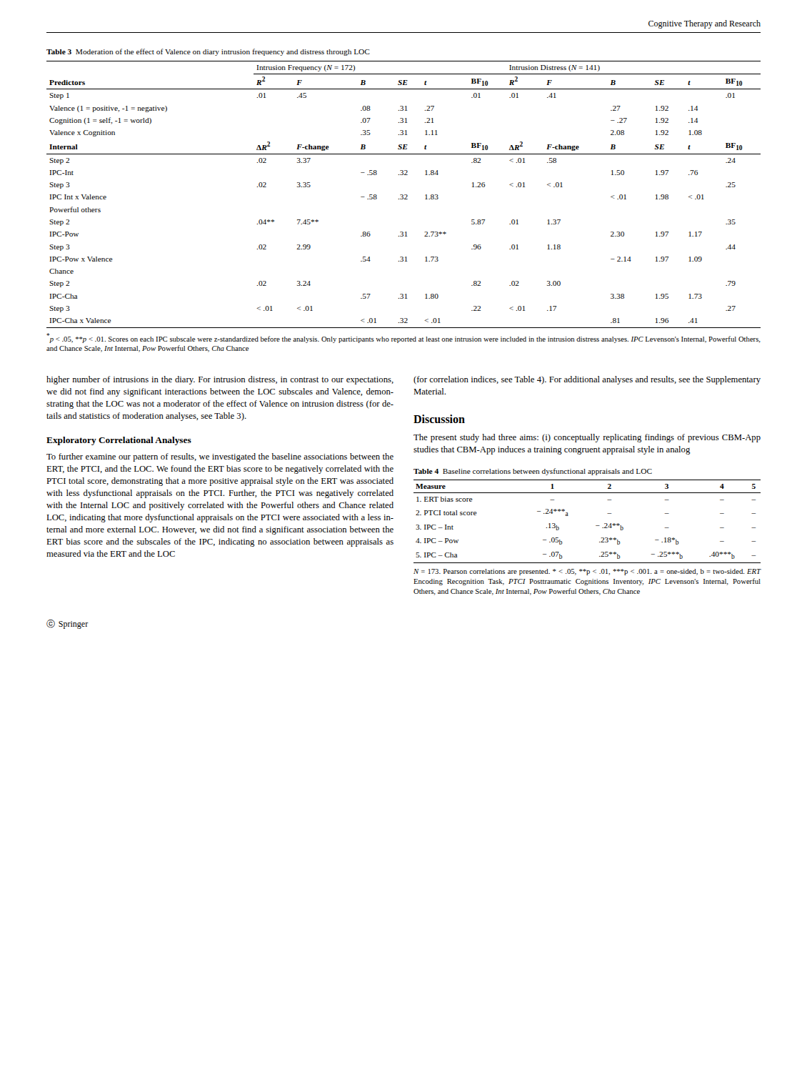Cognitive Therapy and Research
Table 3 Moderation of the effect of Valence on diary intrusion frequency and distress through LOC
| | Intrusion Frequency ( N = 172) | Intrusion Distress ( N = 141) |
| Predictors | R 2 | F | B | SE | t | BF 10 | R 2 | F | B | SE | t | BF 10 |
| Step 1 | .01 | .45 | | | | .01 | .01 | .41 | | | | .01 |
| Valence (1 = positive, -1 = negative) | | | .08 | .31 | .27 | | | | .27 | 1.92 | .14 | |
| Cognition (1 = self, -1 = world) | | | .07 | .31 | .21 | | | | − .27 | 1.92 | .14 | |
| Valence x Cognition | | | .35 | .31 | 1.11 | | | | 2.08 | 1.92 | 1.08 | |
| Internal | Δ R 2 | F -change | B | SE | t | BF 10 | Δ R 2 | F -change | B | SE | t | BF 10 |
| Step 2 | .02 | 3.37 | | | | .82 | < .01 | .58 | | | | .24 |
| IPC-Int | | | − .58 | .32 | 1.84 | | | | 1.50 | 1.97 | .76 | |
| Step 3 | .02 | 3.35 | | | | 1.26 | < .01 | < .01 | | | | .25 |
| IPC Int x Valence | | | − .58 | .32 | 1.83 | | | | < .01 | 1.98 | < .01 | |
| Powerful others | | | | | | | | | | | | |
| Step 2 | .04** | 7.45** | | | | 5.87 | .01 | 1.37 | | | | .35 |
| IPC-Pow | | | .86 | .31 | 2.73** | | | | 2.30 | 1.97 | 1.17 | |
| Step 3 | .02 | 2.99 | | | | .96 | .01 | 1.18 | | | | .44 |
| IPC-Pow x Valence | | | .54 | .31 | 1.73 | | | | − 2.14 | 1.97 | 1.09 | |
| Chance | | | | | | | | | | | | |
| Step 2 | .02 | 3.24 | | | | .82 | .02 | 3.00 | | | | .79 |
| IPC-Cha | | | .57 | .31 | 1.80 | | | | 3.38 | 1.95 | 1.73 | |
| Step 3 | < .01 | < .01 | | | | .22 | < .01 | .17 | | | | .27 |
| IPC-Cha x Valence | | | < .01 | .32 | < .01 | | | | .81 | 1.96 | .41 | |
*p < .05, **p < .01. Scores on each IPC subscale were z-standardized before the analysis. Only participants who reported at least one intrusion were included in the intrusion distress analyses. IPC Levenson's Internal, Powerful Others, and Chance Scale, Int Internal, Pow Powerful Others, Cha Chance
higher number of intrusions in the diary. For intrusion distress, in contrast to our expectations, we did not find any significant interactions between the LOC subscales and Valence, demonstrating that the LOC was not a moderator of the effect of Valence on intrusion distress (for details and statistics of moderation analyses, see Table 3).
Exploratory Correlational Analyses
To further examine our pattern of results, we investigated the baseline associations between the ERT, the PTCI, and the LOC. We found the ERT bias score to be negatively correlated with the PTCI total score, demonstrating that a more positive appraisal style on the ERT was associated with less dysfunctional appraisals on the PTCI. Further, the PTCI was negatively correlated with the Internal LOC and positively correlated with the Powerful others and Chance related LOC, indicating that more dysfunctional appraisals on the PTCI were associated with a less internal and more external LOC. However, we did not find a significant association between the ERT bias score and the subscales of the IPC, indicating no association between appraisals as measured via the ERT and the LOC
(for correlation indices, see Table 4). For additional analyses and results, see the Supplementary Material.
Discussion
The present study had three aims: (i) conceptually replicating findings of previous CBM-App studies that CBM-App induces a training congruent appraisal style in analog
Table 4 Baseline correlations between dysfunctional appraisals and LOC
| Measure | 1 | 2 | 3 | 4 | 5 |
| --- | --- | --- | --- | --- | --- |
| 1. ERT bias score | – | – | – | – | – |
| 2. PTCI total score | − .24*** a | – | – | – | – |
| 3. IPC – Int | .13 b | − .24** b | – | – | – |
| 4. IPC – Pow | − .05 b | .23** b | − .18* b | – | – |
| 5. IPC – Cha | − .07 b | .25** b | − .25*** b | .40*** b | – |
N = 173. Pearson correlations are presented. * < .05, **p < .01, ***p < .001. a = one-sided, b = two-sided. ERT Encoding Recognition Task, PTCI Posttraumatic Cognitions Inventory, IPC Levenson's Internal, Powerful Others, and Chance Scale, Int Internal, Pow Powerful Others, Cha Chance
ⓒSpringer